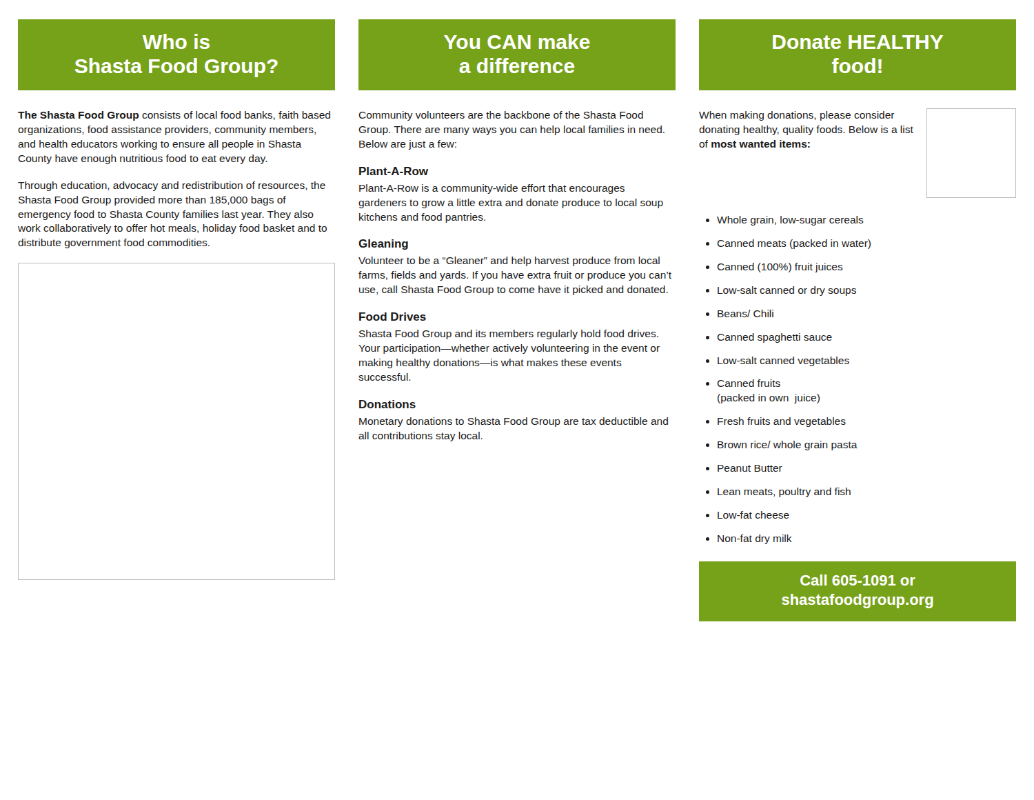Who is
Shasta Food Group?
The Shasta Food Group consists of local food banks, faith based organizations, food assistance providers, community members, and health educators working to ensure all people in Shasta County have enough nutritious food to eat every day.
Through education, advocacy and redistribution of resources, the Shasta Food Group provided more than 185,000 bags of emergency food to Shasta County families last year. They also work collaboratively to offer hot meals, holiday food basket and to distribute government food commodities.
You CAN make
a difference
Community volunteers are the backbone of the Shasta Food Group. There are many ways you can help local families in need. Below are just a few:
Plant-A-Row
Plant-A-Row is a community-wide effort that encourages gardeners to grow a little extra and donate produce to local soup kitchens and food pantries.
Gleaning
Volunteer to be a “Gleaner” and help harvest produce from local farms, fields and yards. If you have extra fruit or produce you can’t use, call Shasta Food Group to come have it picked and donated.
Food Drives
Shasta Food Group and its members regularly hold food drives. Your participation—whether actively volunteering in the event or making healthy donations—is what makes these events successful.
Donations
Monetary donations to Shasta Food Group are tax deductible and all contributions stay local.
Donate HEALTHY
food!
When making donations, please consider donating healthy, quality foods. Below is a list of most wanted items:
Whole grain, low-sugar cereals
Canned meats (packed in water)
Canned (100%) fruit juices
Low-salt canned or dry soups
Beans/ Chili
Canned spaghetti sauce
Low-salt canned vegetables
Canned fruits
(packed in own juice)
Fresh fruits and vegetables
Brown rice/ whole grain pasta
Peanut Butter
Lean meats, poultry and fish
Low-fat cheese
Non-fat dry milk
Call 605-1091 or
shastafoodgroup.org